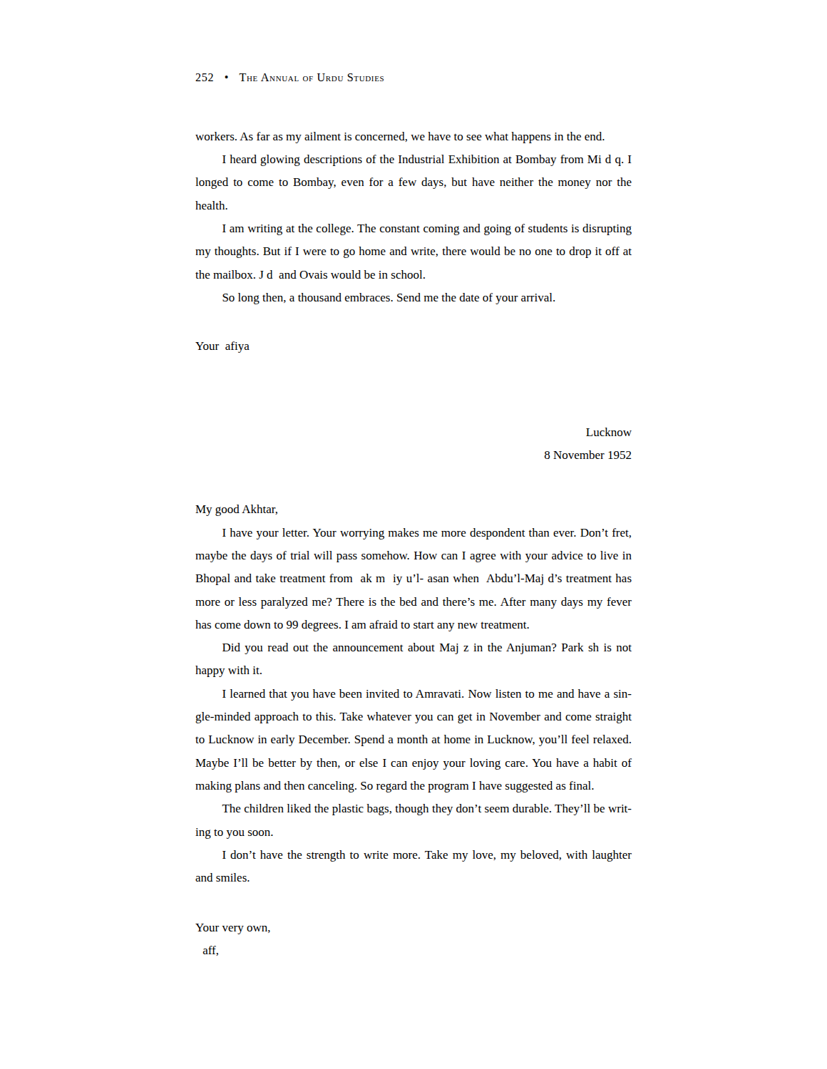252•The Annual of Urdu Studies
workers. As far as my ailment is concerned, we have to see what happens in the end.
I heard glowing descriptions of the Industrial Exhibition at Bombay from Mi d q. I longed to come to Bombay, even for a few days, but have neither the money nor the health.
I am writing at the college. The constant coming and going of students is disrupting my thoughts. But if I were to go home and write, there would be no one to drop it off at the mailbox. J d and Ovais would be in school.
So long then, a thousand embraces. Send me the date of your arrival.
Your afiya
Lucknow
8 November 1952
My good Akhtar,
I have your letter. Your worrying makes me more despondent than ever. Don’t fret, maybe the days of trial will pass somehow. How can I agree with your advice to live in Bhopal and take treatment from ak m iy u’l- asan when Abdu’l-Maj d’s treatment has more or less paralyzed me? There is the bed and there’s me. After many days my fever has come down to 99 degrees. I am afraid to start any new treatment.
Did you read out the announcement about Maj z in the Anjuman? Park sh is not happy with it.
I learned that you have been invited to Amravati. Now listen to me and have a single-minded approach to this. Take whatever you can get in November and come straight to Lucknow in early December. Spend a month at home in Lucknow, you’ll feel relaxed. Maybe I’ll be better by then, or else I can enjoy your loving care. You have a habit of making plans and then canceling. So regard the program I have suggested as final.
The children liked the plastic bags, though they don’t seem durable. They’ll be writing to you soon.
I don’t have the strength to write more. Take my love, my beloved, with laughter and smiles.
Your very own, aff,